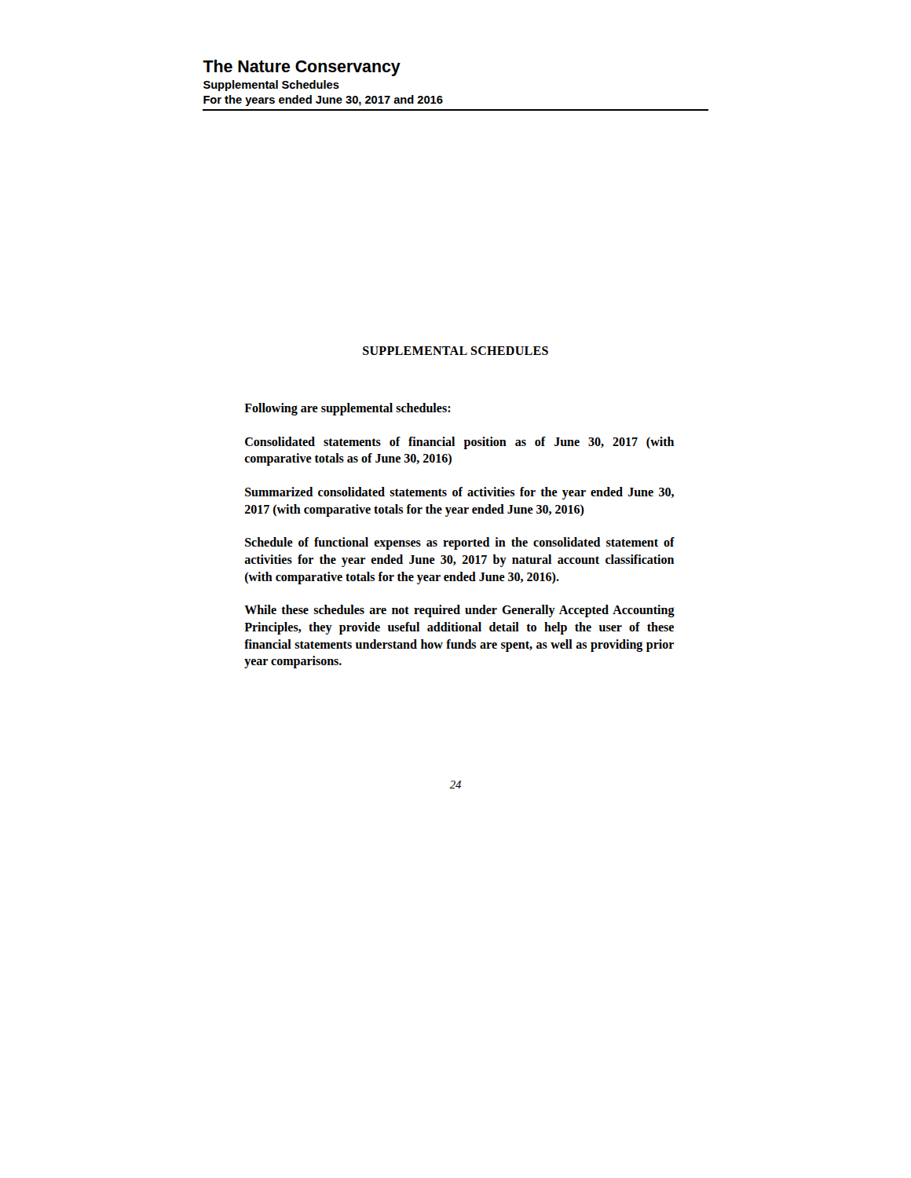The Nature Conservancy
Supplemental Schedules
For the years ended June 30, 2017 and 2016
SUPPLEMENTAL SCHEDULES
Following are supplemental schedules:
Consolidated statements of financial position as of June 30, 2017 (with comparative totals as of June 30, 2016)
Summarized consolidated statements of activities for the year ended June 30, 2017 (with comparative totals for the year ended June 30, 2016)
Schedule of functional expenses as reported in the consolidated statement of activities for the year ended June 30, 2017 by natural account classification (with comparative totals for the year ended June 30, 2016).
While these schedules are not required under Generally Accepted Accounting Principles, they provide useful additional detail to help the user of these financial statements understand how funds are spent, as well as providing prior year comparisons.
24